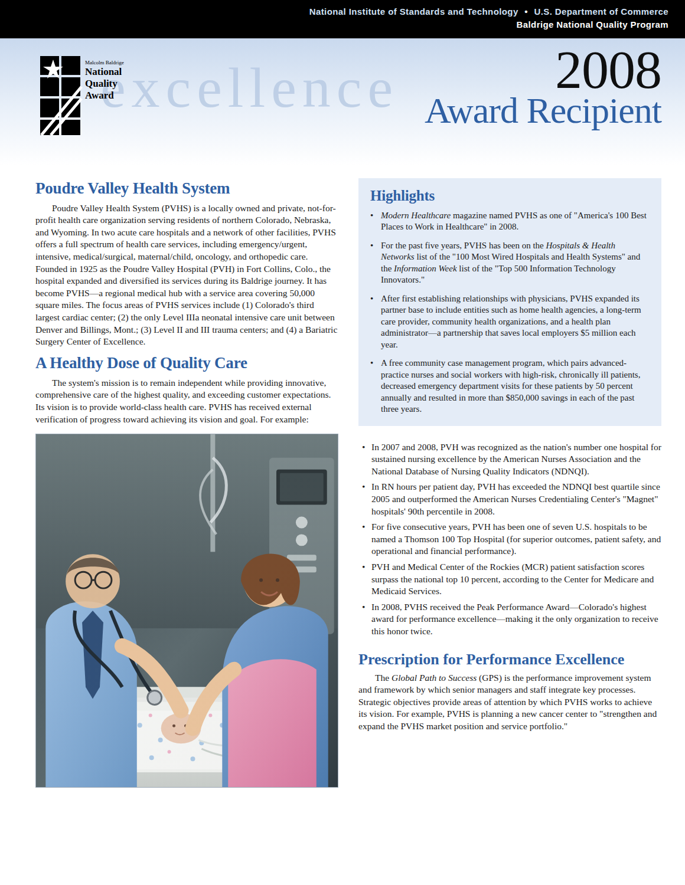National Institute of Standards and Technology • U.S. Department of Commerce
Baldrige National Quality Program
excellence
Malcolm Baldrige National Quality Award
2008
Award Recipient
Poudre Valley Health System
Poudre Valley Health System (PVHS) is a locally owned and private, not-for-profit health care organization serving residents of northern Colorado, Nebraska, and Wyoming. In two acute care hospitals and a network of other facilities, PVHS offers a full spectrum of health care services, including emergency/urgent, intensive, medical/surgical, maternal/child, oncology, and orthopedic care. Founded in 1925 as the Poudre Valley Hospital (PVH) in Fort Collins, Colo., the hospital expanded and diversified its services during its Baldrige journey. It has become PVHS—a regional medical hub with a service area covering 50,000 square miles. The focus areas of PVHS services include (1) Colorado's third largest cardiac center; (2) the only Level IIIa neonatal intensive care unit between Denver and Billings, Mont.; (3) Level II and III trauma centers; and (4) a Bariatric Surgery Center of Excellence.
A Healthy Dose of Quality Care
The system's mission is to remain independent while providing innovative, comprehensive care of the highest quality, and exceeding customer expectations. Its vision is to provide world-class health care. PVHS has received external verification of progress toward achieving its vision and goal. For example:
Highlights
Modern Healthcare magazine named PVHS as one of "America's 100 Best Places to Work in Healthcare" in 2008.
For the past five years, PVHS has been on the Hospitals & Health Networks list of the "100 Most Wired Hospitals and Health Systems" and the Information Week list of the "Top 500 Information Technology Innovators."
After first establishing relationships with physicians, PVHS expanded its partner base to include entities such as home health agencies, a long-term care provider, community health organizations, and a health plan administrator—a partnership that saves local employers $5 million each year.
A free community case management program, which pairs advanced-practice nurses and social workers with high-risk, chronically ill patients, decreased emergency department visits for these patients by 50 percent annually and resulted in more than $850,000 savings in each of the past three years.
In 2007 and 2008, PVH was recognized as the nation's number one hospital for sustained nursing excellence by the American Nurses Association and the National Database of Nursing Quality Indicators (NDNQI).
In RN hours per patient day, PVH has exceeded the NDNQI best quartile since 2005 and outperformed the American Nurses Credentialing Center's "Magnet" hospitals' 90th percentile in 2008.
For five consecutive years, PVH has been one of seven U.S. hospitals to be named a Thomson 100 Top Hospital (for superior outcomes, patient safety, and operational and financial performance).
PVH and Medical Center of the Rockies (MCR) patient satisfaction scores surpass the national top 10 percent, according to the Center for Medicare and Medicaid Services.
In 2008, PVHS received the Peak Performance Award—Colorado's highest award for performance excellence—making it the only organization to receive this honor twice.
Prescription for Performance Excellence
The Global Path to Success (GPS) is the performance improvement system and framework by which senior managers and staff integrate key processes. Strategic objectives provide areas of attention by which PVHS works to achieve its vision. For example, PVHS is planning a new cancer center to "strengthen and expand the PVHS market position and service portfolio."